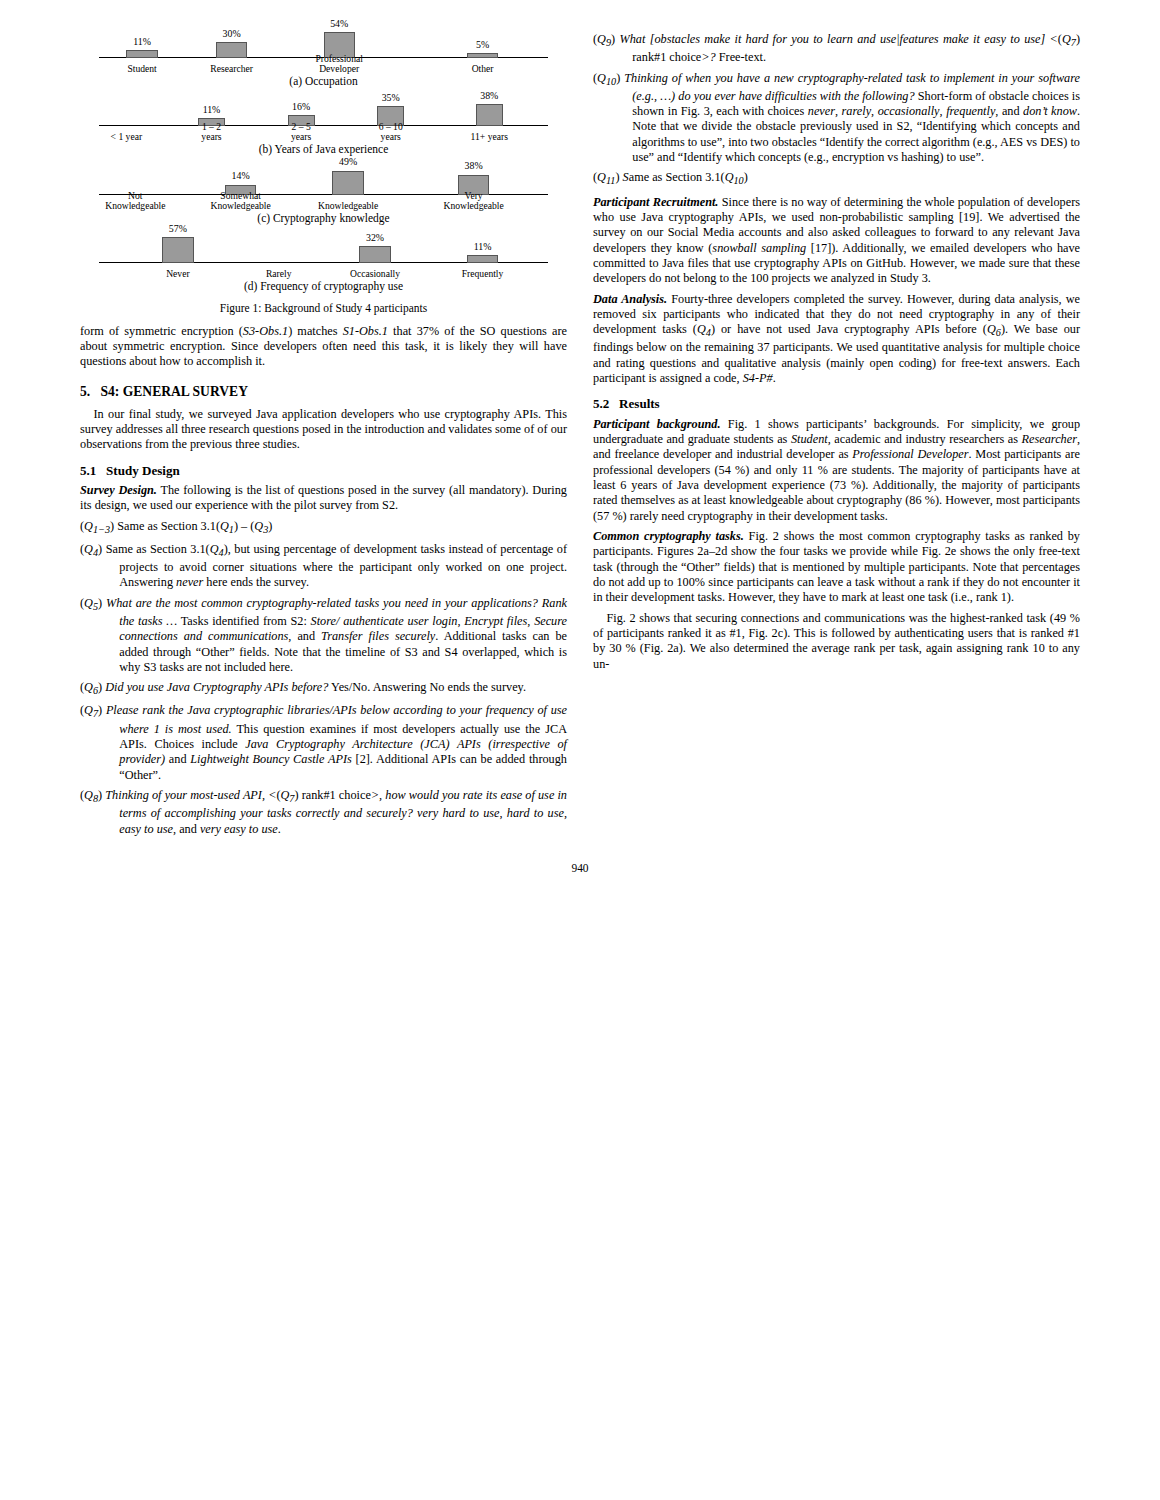11%
Student
30%
Researcher
54%
Professional
Developer
5%
Other
(a) Occupation
11%
1 – 2
years
16%
2 – 5
years
35%
6 – 10
years
38%
11+ years
< 1 year
(b) Years of Java experience
14%
Somewhat
Knowledgeable
49%
Knowledgeable
38%
Very
Knowledgeable
Not
Knowledgeable
(c) Cryptography knowledge
57%
Never
Rarely
32%
Occasionally
11%
Frequently
(d) Frequency of cryptography use
Figure 1: Background of Study 4 participants
form of symmetric encryption (S3-Obs.1) matches S1-Obs.1 that 37% of the SO questions are about symmetric encryption. Since developers often need this task, it is likely they will have questions about how to accomplish it.
5. S4: GENERAL SURVEY
In our final study, we surveyed Java application developers who use cryptography APIs. This survey addresses all three research questions posed in the introduction and validates some of of our observations from the previous three studies.
5.1 Study Design
Survey Design. The following is the list of questions posed in the survey (all mandatory). During its design, we used our experience with the pilot survey from S2.
(Q1−3) Same as Section 3.1(Q1) – (Q3)
(Q4) Same as Section 3.1(Q4), but using percentage of development tasks instead of percentage of projects to avoid corner situations where the participant only worked on one project. Answering never here ends the survey.
(Q5) What are the most common cryptography-related tasks you need in your applications? Rank the tasks … Tasks identified from S2: Store/ authenticate user login, Encrypt files, Secure connections and communications, and Transfer files securely. Additional tasks can be added through “Other” fields. Note that the timeline of S3 and S4 overlapped, which is why S3 tasks are not included here.
(Q6) Did you use Java Cryptography APIs before? Yes/No. Answering No ends the survey.
(Q7) Please rank the Java cryptographic libraries/APIs below according to your frequency of use where 1 is most used. This question examines if most developers actually use the JCA APIs. Choices include Java Cryptography Architecture (JCA) APIs (irrespective of provider) and Lightweight Bouncy Castle APIs [2]. Additional APIs can be added through “Other”.
(Q8) Thinking of your most-used API, <(Q7) rank#1 choice>, how would you rate its ease of use in terms of accomplishing your tasks correctly and securely? very hard to use, hard to use, easy to use, and very easy to use.
(Q9) What [obstacles make it hard for you to learn and use|features make it easy to use] <(Q7) rank#1 choice>? Free-text.
(Q10) Thinking of when you have a new cryptography-related task to implement in your software (e.g., …) do you ever have difficulties with the following? Short-form of obstacle choices is shown in Fig. 3, each with choices never, rarely, occasionally, frequently, and don’t know. Note that we divide the obstacle previously used in S2, “Identifying which concepts and algorithms to use”, into two obstacles “Identify the correct algorithm (e.g., AES vs DES) to use” and “Identify which concepts (e.g., encryption vs hashing) to use”.
(Q11) Same as Section 3.1(Q10)
Participant Recruitment. Since there is no way of determining the whole population of developers who use Java cryptography APIs, we used non-probabilistic sampling [19]. We advertised the survey on our Social Media accounts and also asked colleagues to forward to any relevant Java developers they know (snowball sampling [17]). Additionally, we emailed developers who have committed to Java files that use cryptography APIs on GitHub. However, we made sure that these developers do not belong to the 100 projects we analyzed in Study 3.
Data Analysis. Fourty-three developers completed the survey. However, during data analysis, we removed six participants who indicated that they do not need cryptography in any of their development tasks (Q4) or have not used Java cryptography APIs before (Q6). We base our findings below on the remaining 37 participants. We used quantitative analysis for multiple choice and rating questions and qualitative analysis (mainly open coding) for free-text answers. Each participant is assigned a code, S4-P#.
5.2 Results
Participant background. Fig. 1 shows participants’ backgrounds. For simplicity, we group undergraduate and graduate students as Student, academic and industry researchers as Researcher, and freelance developer and industrial developer as Professional Developer. Most participants are professional developers (54 %) and only 11 % are students. The majority of participants have at least 6 years of Java development experience (73 %). Additionally, the majority of participants rated themselves as at least knowledgeable about cryptography (86 %). However, most participants (57 %) rarely need cryptography in their development tasks.
Common cryptography tasks. Fig. 2 shows the most common cryptography tasks as ranked by participants. Figures 2a–2d show the four tasks we provide while Fig. 2e shows the only free-text task (through the “Other” fields) that is mentioned by multiple participants. Note that percentages do not add up to 100% since participants can leave a task without a rank if they do not encounter it in their development tasks. However, they have to mark at least one task (i.e., rank 1).
Fig. 2 shows that securing connections and communications was the highest-ranked task (49 % of participants ranked it as #1, Fig. 2c). This is followed by authenticating users that is ranked #1 by 30 % (Fig. 2a). We also determined the average rank per task, again assigning rank 10 to any un-
940